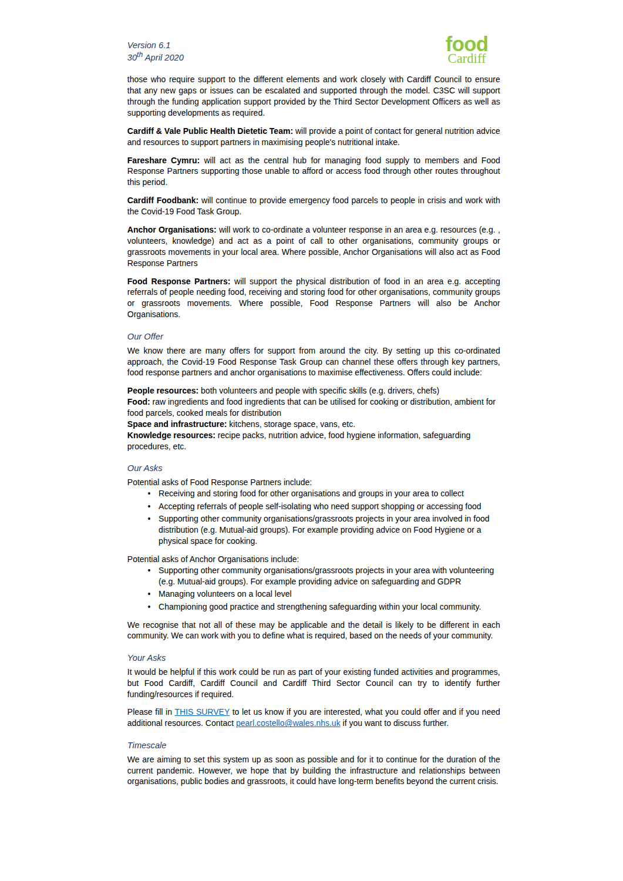food
Cardiff
Version 6.1
30th April 2020
those who require support to the different elements and work closely with Cardiff Council to ensure that any new gaps or issues can be escalated and supported through the model. C3SC will support through the funding application support provided by the Third Sector Development Officers as well as supporting developments as required.
Cardiff & Vale Public Health Dietetic Team: will provide a point of contact for general nutrition advice and resources to support partners in maximising people's nutritional intake.
Fareshare Cymru: will act as the central hub for managing food supply to members and Food Response Partners supporting those unable to afford or access food through other routes throughout this period.
Cardiff Foodbank: will continue to provide emergency food parcels to people in crisis and work with the Covid-19 Food Task Group.
Anchor Organisations: will work to co-ordinate a volunteer response in an area e.g. resources (e.g. , volunteers, knowledge) and act as a point of call to other organisations, community groups or grassroots movements in your local area. Where possible, Anchor Organisations will also act as Food Response Partners
Food Response Partners: will support the physical distribution of food in an area e.g. accepting referrals of people needing food, receiving and storing food for other organisations, community groups or grassroots movements. Where possible, Food Response Partners will also be Anchor Organisations.
Our Offer
We know there are many offers for support from around the city. By setting up this co-ordinated approach, the Covid-19 Food Response Task Group can channel these offers through key partners, food response partners and anchor organisations to maximise effectiveness. Offers could include:
People resources: both volunteers and people with specific skills (e.g. drivers, chefs)
Food: raw ingredients and food ingredients that can be utilised for cooking or distribution, ambient for food parcels, cooked meals for distribution
Space and infrastructure: kitchens, storage space, vans, etc.
Knowledge resources: recipe packs, nutrition advice, food hygiene information, safeguarding procedures, etc.
Our Asks
Potential asks of Food Response Partners include:
Receiving and storing food for other organisations and groups in your area to collect
Accepting referrals of people self-isolating who need support shopping or accessing food
Supporting other community organisations/grassroots projects in your area involved in food distribution (e.g. Mutual-aid groups). For example providing advice on Food Hygiene or a physical space for cooking.
Potential asks of Anchor Organisations include:
Supporting other community organisations/grassroots projects in your area with volunteering (e.g. Mutual-aid groups). For example providing advice on safeguarding and GDPR
Managing volunteers on a local level
Championing good practice and strengthening safeguarding within your local community.
We recognise that not all of these may be applicable and the detail is likely to be different in each community. We can work with you to define what is required, based on the needs of your community.
Your Asks
It would be helpful if this work could be run as part of your existing funded activities and programmes, but Food Cardiff, Cardiff Council and Cardiff Third Sector Council can try to identify further funding/resources if required.
Please fill in THIS SURVEY to let us know if you are interested, what you could offer and if you need additional resources. Contact pearl.costello@wales.nhs.uk if you want to discuss further.
Timescale
We are aiming to set this system up as soon as possible and for it to continue for the duration of the current pandemic. However, we hope that by building the infrastructure and relationships between organisations, public bodies and grassroots, it could have long-term benefits beyond the current crisis.